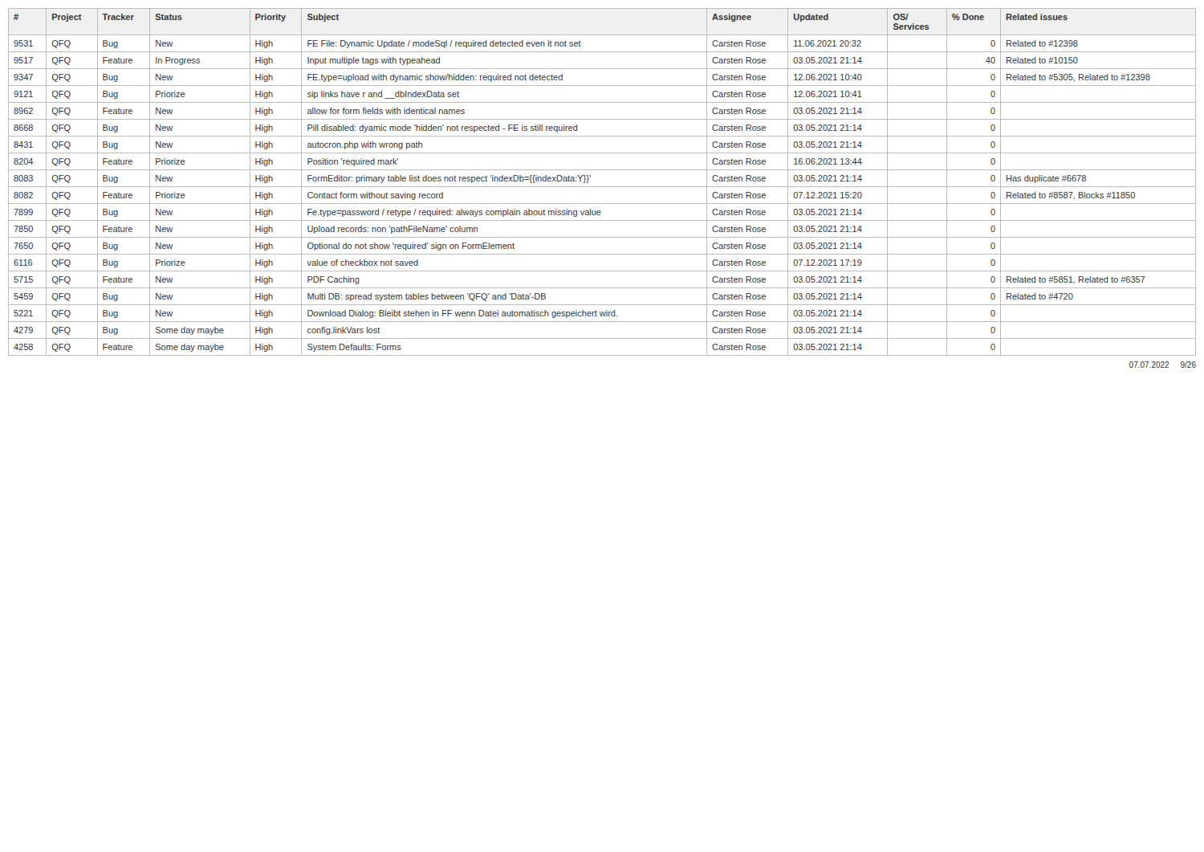| # | Project | Tracker | Status | Priority | Subject | Assignee | Updated | OS/ Services | % Done | Related issues |
| --- | --- | --- | --- | --- | --- | --- | --- | --- | --- | --- |
| 9531 | QFQ | Bug | New | High | FE File: Dynamic Update / modeSql / required detected even it not set | Carsten Rose | 11.06.2021 20:32 | | 0 | Related to #12398 |
| 9517 | QFQ | Feature | In Progress | High | Input multiple tags with typeahead | Carsten Rose | 03.05.2021 21:14 | | 40 | Related to #10150 |
| 9347 | QFQ | Bug | New | High | FE.type=upload with dynamic show/hidden: required not detected | Carsten Rose | 12.06.2021 10:40 | | 0 | Related to #5305, Related to #12398 |
| 9121 | QFQ | Bug | Priorize | High | sip links have r and __dbIndexData set | Carsten Rose | 12.06.2021 10:41 | | 0 | |
| 8962 | QFQ | Feature | New | High | allow for form fields with identical names | Carsten Rose | 03.05.2021 21:14 | | 0 | |
| 8668 | QFQ | Bug | New | High | Pill disabled: dyamic mode 'hidden' not respected - FE is still required | Carsten Rose | 03.05.2021 21:14 | | 0 | |
| 8431 | QFQ | Bug | New | High | autocron.php with wrong path | Carsten Rose | 03.05.2021 21:14 | | 0 | |
| 8204 | QFQ | Feature | Priorize | High | Position 'required mark' | Carsten Rose | 16.06.2021 13:44 | | 0 | |
| 8083 | QFQ | Bug | New | High | FormEditor: primary table list does not respect 'indexDb={{indexData:Y}}' | Carsten Rose | 03.05.2021 21:14 | | 0 | Has duplicate #6678 |
| 8082 | QFQ | Feature | Priorize | High | Contact form without saving record | Carsten Rose | 07.12.2021 15:20 | | 0 | Related to #8587, Blocks #11850 |
| 7899 | QFQ | Bug | New | High | Fe.type=password / retype / required: always complain about missing value | Carsten Rose | 03.05.2021 21:14 | | 0 | |
| 7850 | QFQ | Feature | New | High | Upload records: non 'pathFileName' column | Carsten Rose | 03.05.2021 21:14 | | 0 | |
| 7650 | QFQ | Bug | New | High | Optional do not show 'required' sign on FormElement | Carsten Rose | 03.05.2021 21:14 | | 0 | |
| 6116 | QFQ | Bug | Priorize | High | value of checkbox not saved | Carsten Rose | 07.12.2021 17:19 | | 0 | |
| 5715 | QFQ | Feature | New | High | PDF Caching | Carsten Rose | 03.05.2021 21:14 | | 0 | Related to #5851, Related to #6357 |
| 5459 | QFQ | Bug | New | High | Multi DB: spread system tables between 'QFQ' and 'Data'-DB | Carsten Rose | 03.05.2021 21:14 | | 0 | Related to #4720 |
| 5221 | QFQ | Bug | New | High | Download Dialog: Bleibt stehen in FF wenn Datei automatisch gespeichert wird. | Carsten Rose | 03.05.2021 21:14 | | 0 | |
| 4279 | QFQ | Bug | Some day maybe | High | config.linkVars lost | Carsten Rose | 03.05.2021 21:14 | | 0 | |
| 4258 | QFQ | Feature | Some day maybe | High | System Defaults: Forms | Carsten Rose | 03.05.2021 21:14 | | 0 | |
07.07.2022 9/26